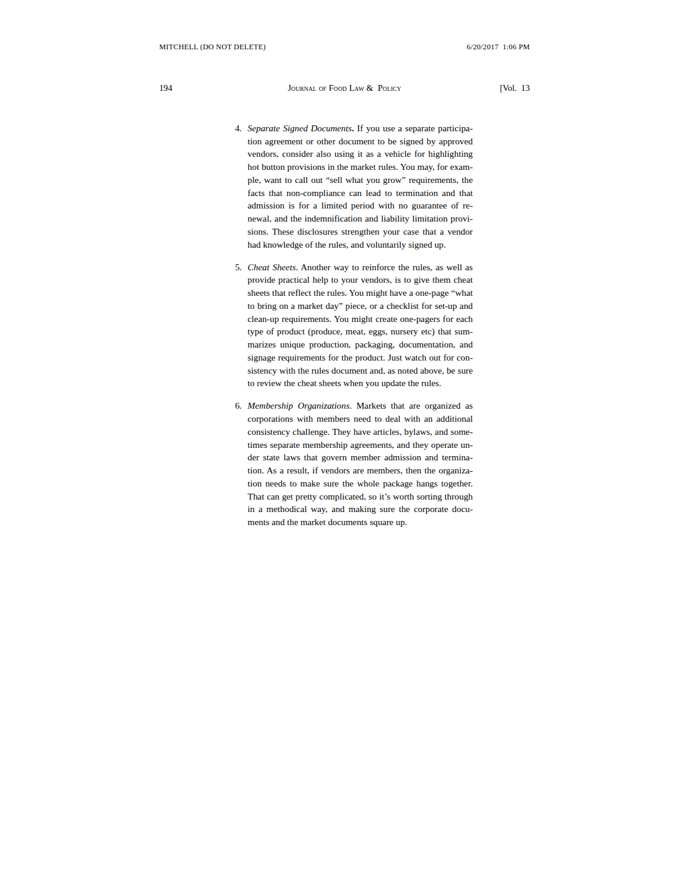Mitchell (Do Not Delete) 6/20/2017 1:06 PM
194 Journal of Food Law & Policy [Vol. 13
Separate Signed Documents. If you use a separate participation agreement or other document to be signed by approved vendors, consider also using it as a vehicle for highlighting hot button provisions in the market rules. You may, for example, want to call out “sell what you grow” requirements, the facts that non-compliance can lead to termination and that admission is for a limited period with no guarantee of renewal, and the indemnification and liability limitation provisions. These disclosures strengthen your case that a vendor had knowledge of the rules, and voluntarily signed up.
Cheat Sheets. Another way to reinforce the rules, as well as provide practical help to your vendors, is to give them cheat sheets that reflect the rules. You might have a one-page “what to bring on a market day” piece, or a checklist for set-up and clean-up requirements. You might create one-pagers for each type of product (produce, meat, eggs, nursery etc) that summarizes unique production, packaging, documentation, and signage requirements for the product. Just watch out for consistency with the rules document and, as noted above, be sure to review the cheat sheets when you update the rules.
Membership Organizations. Markets that are organized as corporations with members need to deal with an additional consistency challenge. They have articles, bylaws, and sometimes separate membership agreements, and they operate under state laws that govern member admission and termination. As a result, if vendors are members, then the organization needs to make sure the whole package hangs together. That can get pretty complicated, so it’s worth sorting through in a methodical way, and making sure the corporate documents and the market documents square up.